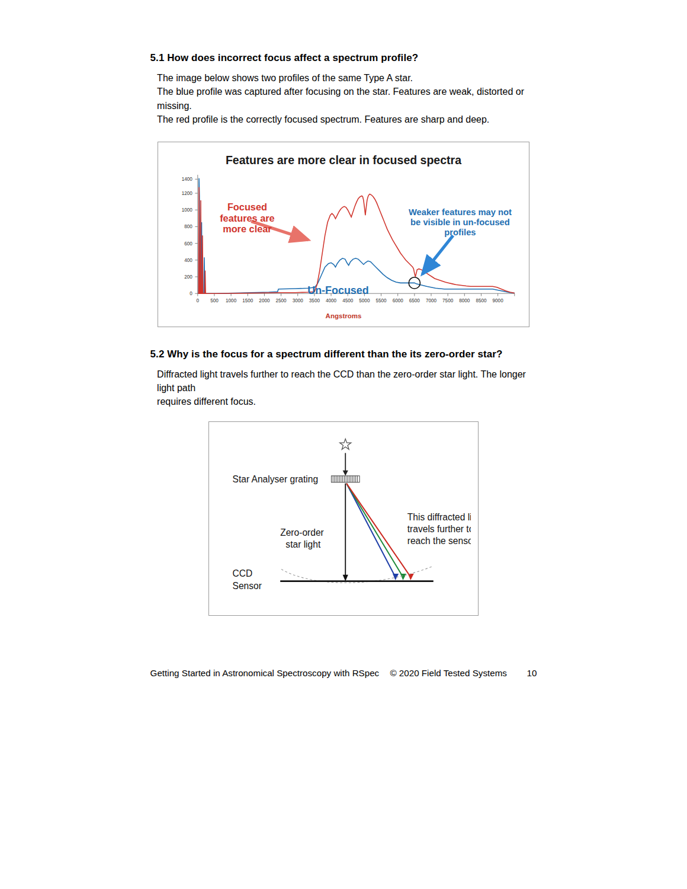5.1 How does incorrect focus affect a spectrum profile?
The image below shows two profiles of the same Type A star.
The blue profile was captured after focusing on the star. Features are weak, distorted or missing.
The red profile is the correctly focused spectrum. Features are sharp and deep.
Features are more clear in focused spectra
0 200 400 600 800 1000 1200 1400 0 500 1000 1500 2000 2500 3000 3500 4000 4500 5000 5500 6000 6500 7000 7500 8000 8500 9000
Focused
features are
more clear
Weaker features may not
be visible in un-focused
profiles
Un-Focused
Angstroms
5.2 Why is the focus for a spectrum different than the its zero-order star?
Diffracted light travels further to reach the CCD than the zero-order star light. The longer light path
requires different focus.
Star Analyser grating Zero-order star light CCD Sensor This diffracted light travels further to reach the sensor.
Getting Started in Astronomical Spectroscopy with RSpec
© 2020 Field Tested Systems10